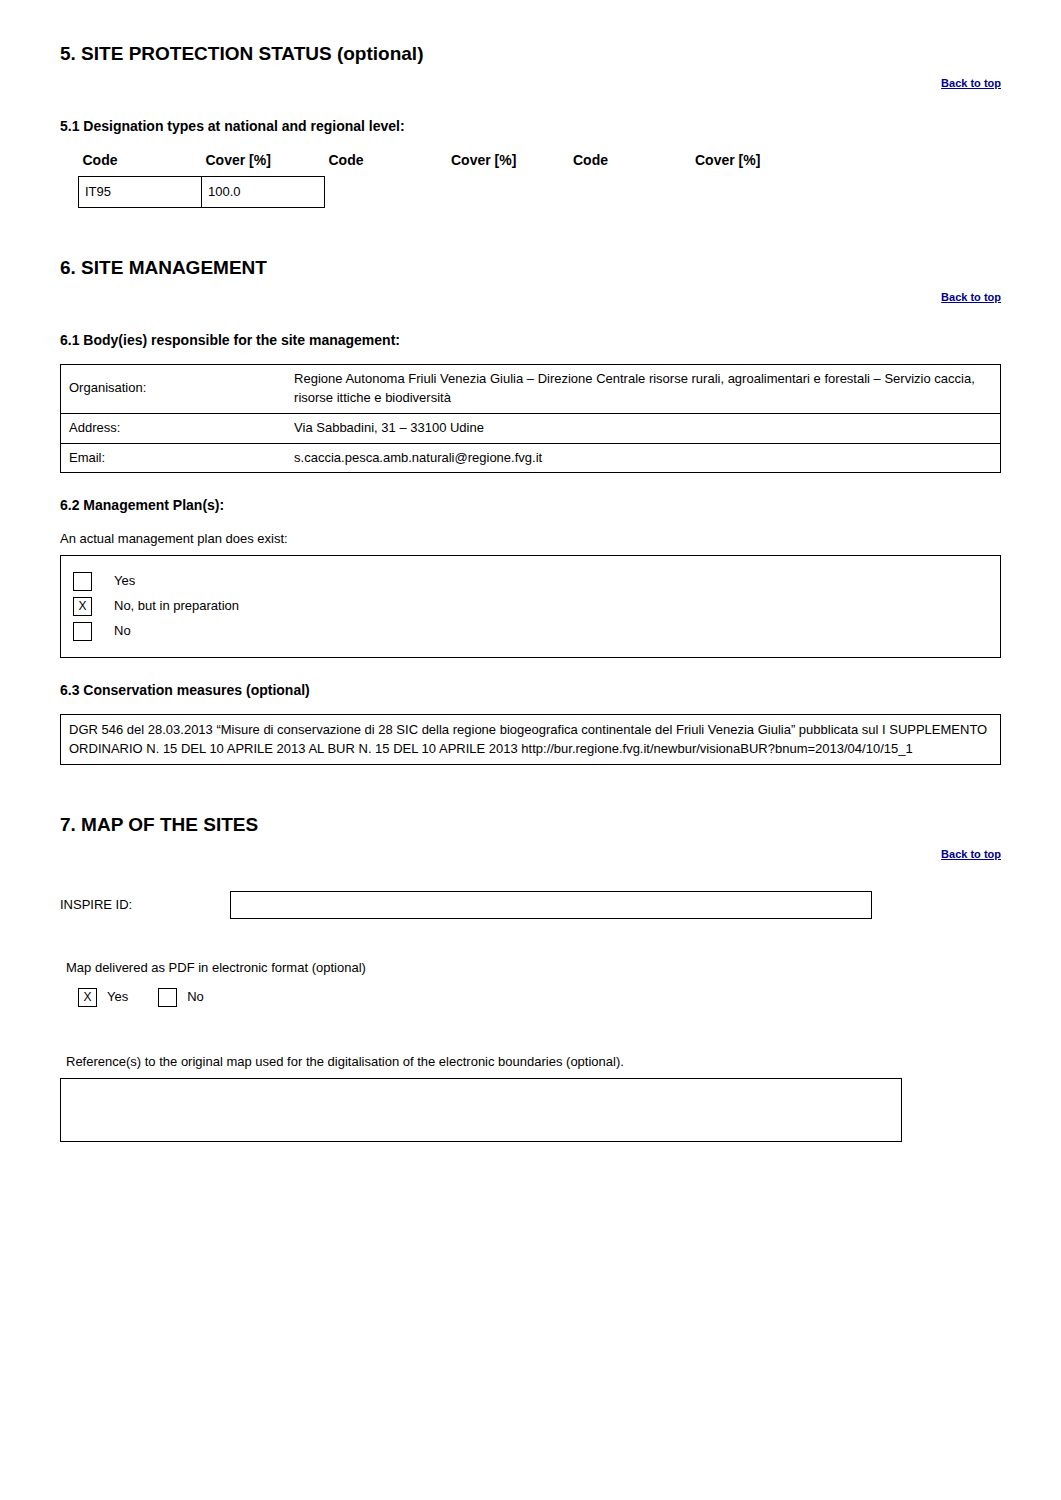5. SITE PROTECTION STATUS (optional)
Back to top
5.1 Designation types at national and regional level:
| Code | Cover [%] | Code | Cover [%] | Code | Cover [%] |
| --- | --- | --- | --- | --- | --- |
| IT95 | 100.0 | | | | |
6. SITE MANAGEMENT
Back to top
6.1 Body(ies) responsible for the site management:
| Organisation: | Regione Autonoma Friuli Venezia Giulia – Direzione Centrale risorse rurali, agroalimentari e forestali – Servizio caccia, risorse ittiche e biodiversità |
| Address: | Via Sabbadini, 31 – 33100 Udine |
| Email: | s.caccia.pesca.amb.naturali@regione.fvg.it |
6.2 Management Plan(s):
An actual management plan does exist:
| Yes X No, but in preparation No |
6.3 Conservation measures (optional)
DGR 546 del 28.03.2013 “Misure di conservazione di 28 SIC della regione biogeografica continentale del Friuli Venezia Giulia” pubblicata sul I SUPPLEMENTO ORDINARIO N. 15 DEL 10 APRILE 2013 AL BUR N. 15 DEL 10 APRILE 2013 http://bur.regione.fvg.it/newbur/visionaBUR?bnum=2013/04/10/15_1
7. MAP OF THE SITES
Back to top
INSPIRE ID:
Map delivered as PDF in electronic format (optional)
XYes No
Reference(s) to the original map used for the digitalisation of the electronic boundaries (optional).